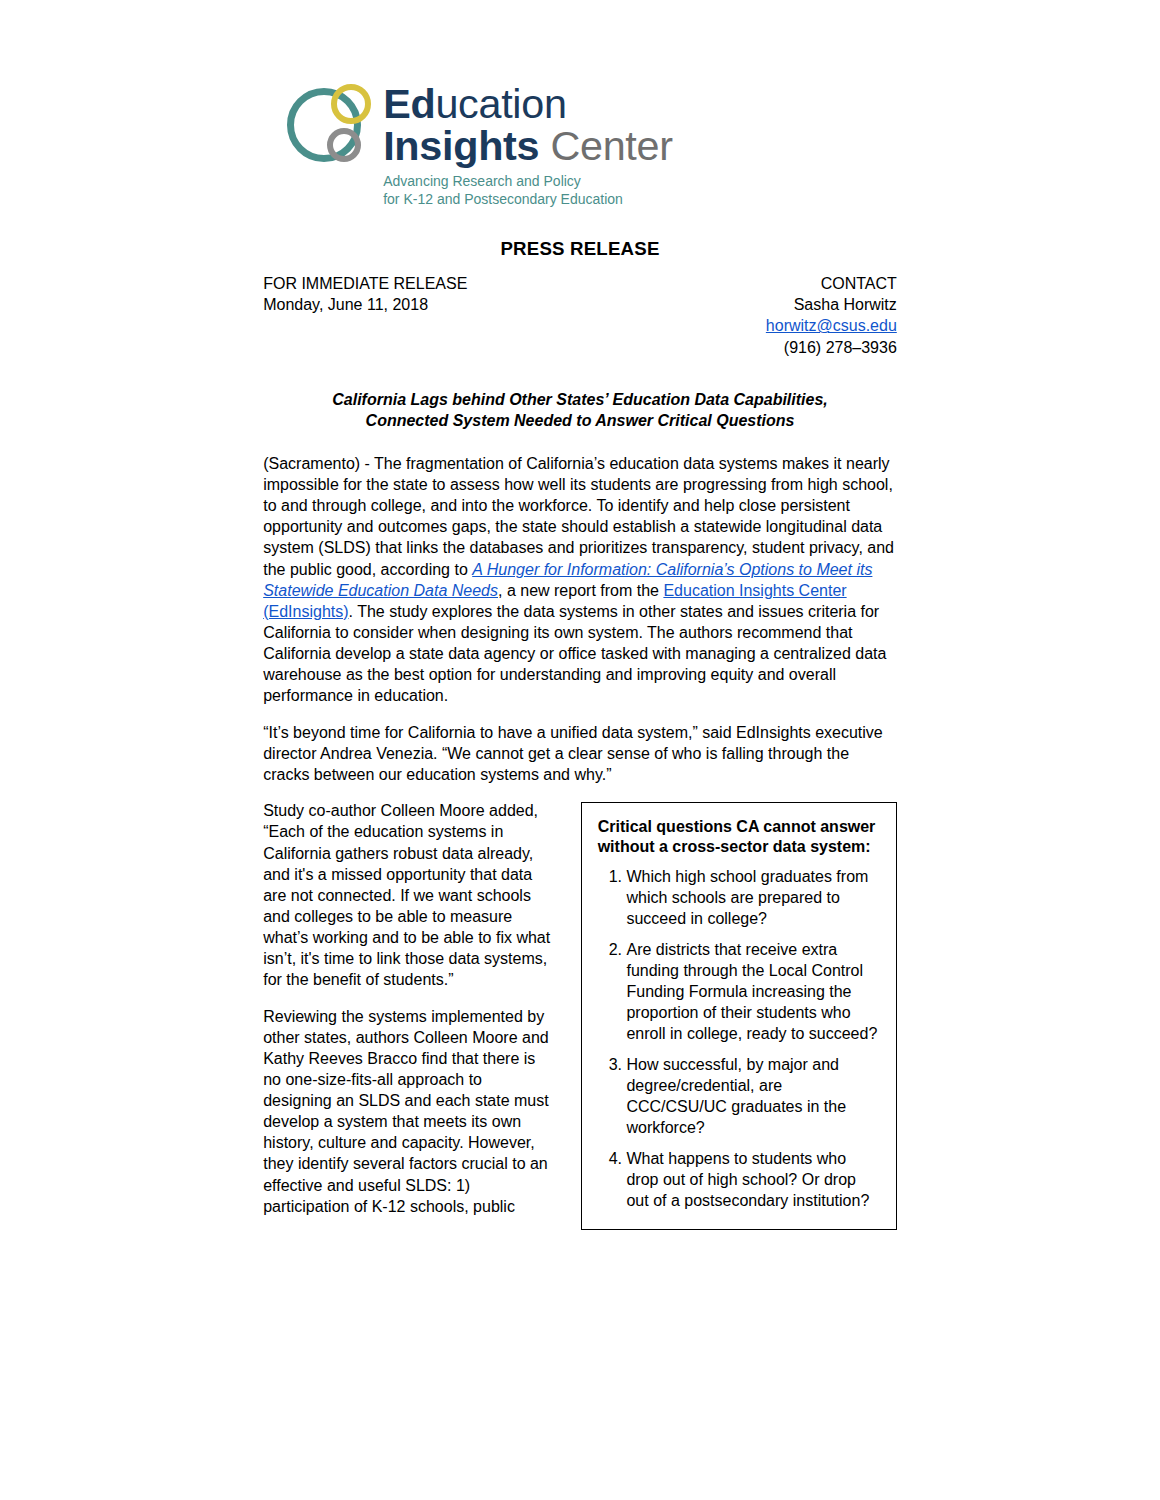Ed ucation
Insights Center
Advancing Research and Policy
for K-12 and Postsecondary Education
PRESS RELEASE
| FOR IMMEDIATE RELEASE | CONTACT |
| Monday, June 11, 2018 | Sasha Horwitz |
| | horwitz@csus.edu |
| | (916) 278–3936 |
California Lags behind Other States’ Education Data Capabilities,
Connected System Needed to Answer Critical Questions
(Sacramento) - The fragmentation of California’s education data systems makes it nearly impossible for the state to assess how well its students are progressing from high school, to and through college, and into the workforce. To identify and help close persistent opportunity and outcomes gaps, the state should establish a statewide longitudinal data system (SLDS) that links the databases and prioritizes transparency, student privacy, and the public good, according to A Hunger for Information: California’s Options to Meet its Statewide Education Data Needs, a new report from the Education Insights Center (EdInsights). The study explores the data systems in other states and issues criteria for California to consider when designing its own system. The authors recommend that California develop a state data agency or office tasked with managing a centralized data warehouse as the best option for understanding and improving equity and overall performance in education.
“It’s beyond time for California to have a unified data system,” said EdInsights executive director Andrea Venezia. “We cannot get a clear sense of who is falling through the cracks between our education systems and why.”
Study co-author Colleen Moore added, “Each of the education systems in California gathers robust data already, and it's a missed opportunity that data are not connected. If we want schools and colleges to be able to measure what’s working and to be able to fix what isn’t, it's time to link those data systems, for the benefit of students.”
Reviewing the systems implemented by other states, authors Colleen Moore and Kathy Reeves Bracco find that there is no one-size-fits-all approach to designing an SLDS and each state must develop a system that meets its own history, culture and capacity. However, they identify several factors crucial to an effective and useful SLDS: 1) participation of K-12 schools, public
Critical questions CA cannot answer without a cross-sector data system:
Which high school graduates from which schools are prepared to succeed in college?
Are districts that receive extra funding through the Local Control Funding Formula increasing the proportion of their students who enroll in college, ready to succeed?
How successful, by major and degree/credential, are CCC/CSU/UC graduates in the workforce?
What happens to students who drop out of high school? Or drop out of a postsecondary institution?